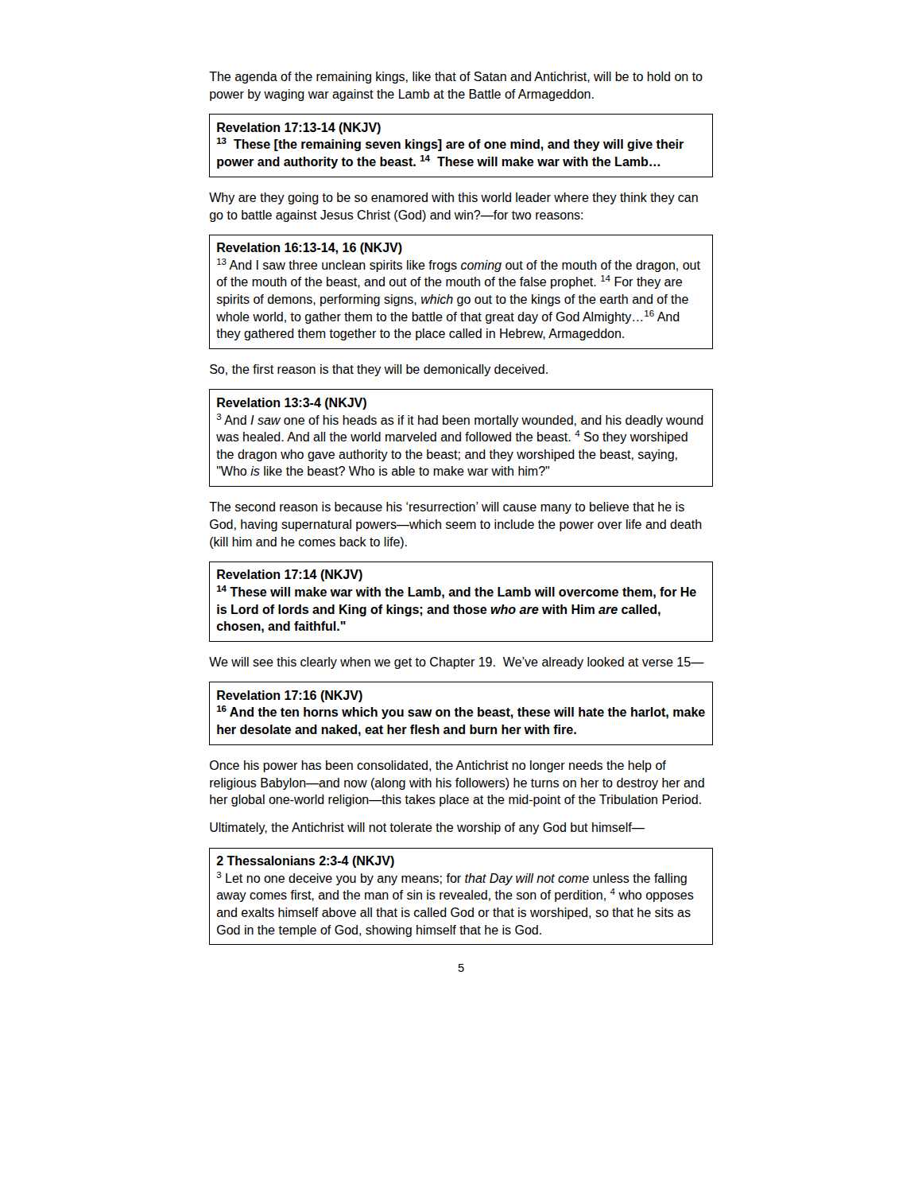The agenda of the remaining kings, like that of Satan and Antichrist, will be to hold on to power by waging war against the Lamb at the Battle of Armageddon.
Revelation 17:13-14 (NKJV)
13 These [the remaining seven kings] are of one mind, and they will give their power and authority to the beast. 14 These will make war with the Lamb…
Why are they going to be so enamored with this world leader where they think they can go to battle against Jesus Christ (God) and win?—for two reasons:
Revelation 16:13-14, 16 (NKJV)
13 And I saw three unclean spirits like frogs coming out of the mouth of the dragon, out of the mouth of the beast, and out of the mouth of the false prophet. 14 For they are spirits of demons, performing signs, which go out to the kings of the earth and of the whole world, to gather them to the battle of that great day of God Almighty…16 And they gathered them together to the place called in Hebrew, Armageddon.
So, the first reason is that they will be demonically deceived.
Revelation 13:3-4 (NKJV)
3 And I saw one of his heads as if it had been mortally wounded, and his deadly wound was healed. And all the world marveled and followed the beast. 4 So they worshiped the dragon who gave authority to the beast; and they worshiped the beast, saying, "Who is like the beast? Who is able to make war with him?"
The second reason is because his ‘resurrection’ will cause many to believe that he is God, having supernatural powers—which seem to include the power over life and death (kill him and he comes back to life).
Revelation 17:14 (NKJV)
14 These will make war with the Lamb, and the Lamb will overcome them, for He is Lord of lords and King of kings; and those who are with Him are called, chosen, and faithful."
We will see this clearly when we get to Chapter 19. We’ve already looked at verse 15—
Revelation 17:16 (NKJV)
16 And the ten horns which you saw on the beast, these will hate the harlot, make her desolate and naked, eat her flesh and burn her with fire.
Once his power has been consolidated, the Antichrist no longer needs the help of religious Babylon—and now (along with his followers) he turns on her to destroy her and her global one-world religion—this takes place at the mid-point of the Tribulation Period.
Ultimately, the Antichrist will not tolerate the worship of any God but himself—
2 Thessalonians 2:3-4 (NKJV)
3 Let no one deceive you by any means; for that Day will not come unless the falling away comes first, and the man of sin is revealed, the son of perdition, 4 who opposes and exalts himself above all that is called God or that is worshiped, so that he sits as God in the temple of God, showing himself that he is God.
5